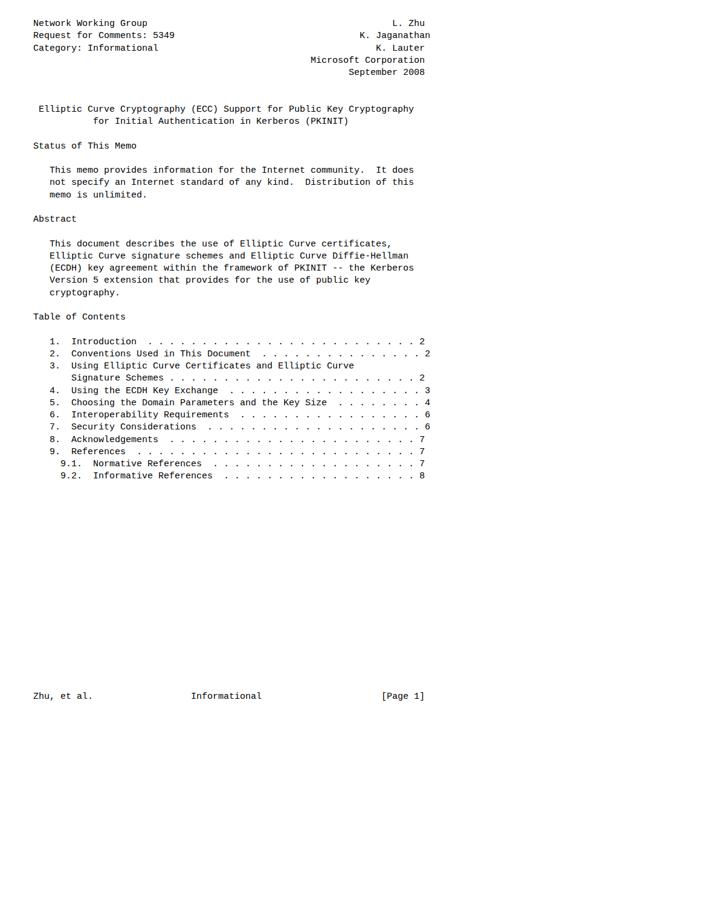Network Working Group                                             L. Zhu
Request for Comments: 5349                                  K. Jaganathan
Category: Informational                                        K. Lauter
                                                   Microsoft Corporation
                                                          September 2008


 Elliptic Curve Cryptography (ECC) Support for Public Key Cryptography
           for Initial Authentication in Kerberos (PKINIT)

Status of This Memo

   This memo provides information for the Internet community.  It does
   not specify an Internet standard of any kind.  Distribution of this
   memo is unlimited.

Abstract

   This document describes the use of Elliptic Curve certificates,
   Elliptic Curve signature schemes and Elliptic Curve Diffie-Hellman
   (ECDH) key agreement within the framework of PKINIT -- the Kerberos
   Version 5 extension that provides for the use of public key
   cryptography.

Table of Contents

   1.  Introduction  . . . . . . . . . . . . . . . . . . . . . . . . . 2
   2.  Conventions Used in This Document  . . . . . . . . . . . . . . . 2
   3.  Using Elliptic Curve Certificates and Elliptic Curve
       Signature Schemes . . . . . . . . . . . . . . . . . . . . . . . 2
   4.  Using the ECDH Key Exchange  . . . . . . . . . . . . . . . . . . 3
   5.  Choosing the Domain Parameters and the Key Size  . . . . . . . . 4
   6.  Interoperability Requirements  . . . . . . . . . . . . . . . . . 6
   7.  Security Considerations  . . . . . . . . . . . . . . . . . . . . 6
   8.  Acknowledgements  . . . . . . . . . . . . . . . . . . . . . . . 7
   9.  References  . . . . . . . . . . . . . . . . . . . . . . . . . . 7
     9.1.  Normative References  . . . . . . . . . . . . . . . . . . . 7
     9.2.  Informative References  . . . . . . . . . . . . . . . . . . 8

















Zhu, et al.                  Informational                      [Page 1]